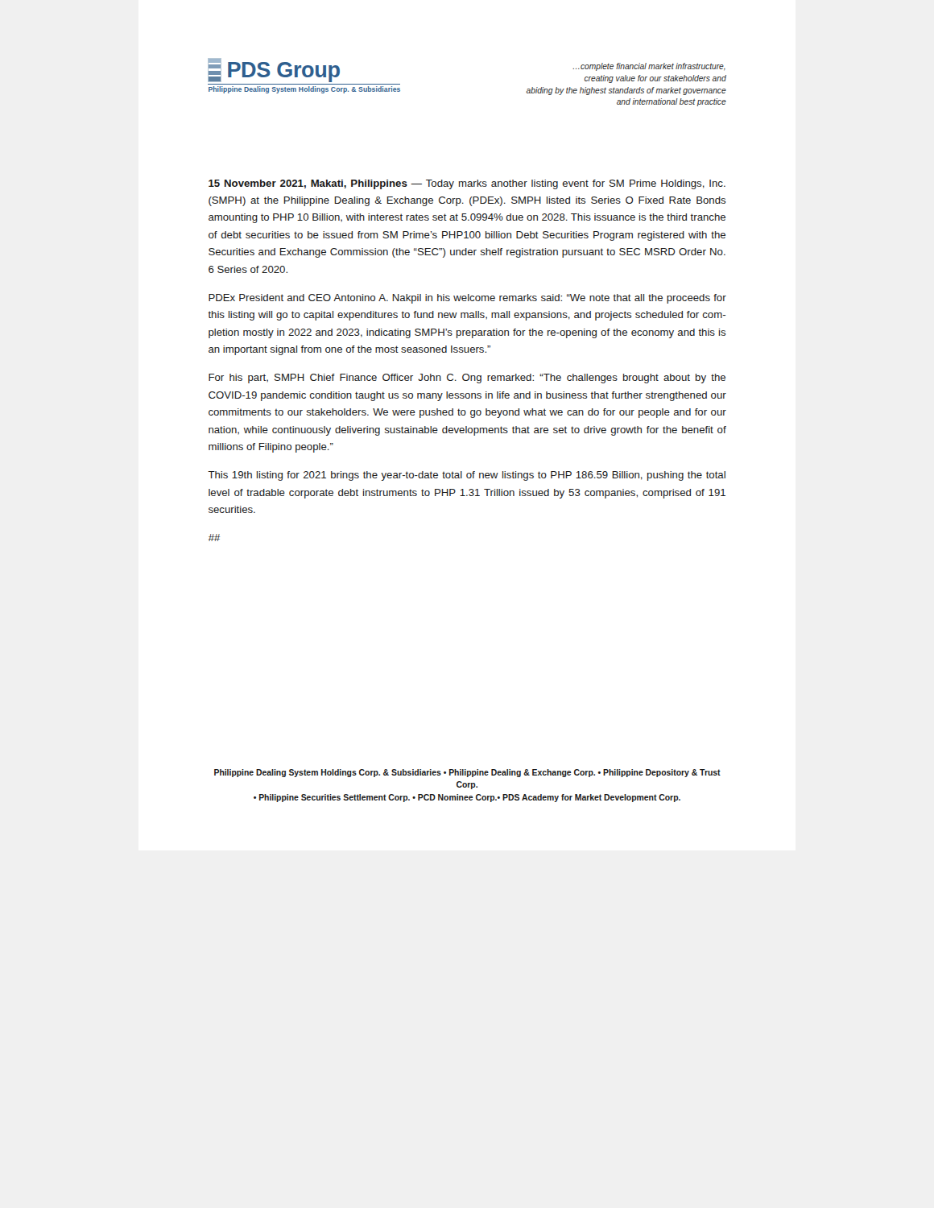PDS Group
Philippine Dealing System Holdings Corp. & Subsidiaries
…complete financial market infrastructure,
creating value for our stakeholders and
abiding by the highest standards of market governance
and international best practice
15 November 2021, Makati, Philippines — Today marks another listing event for SM Prime Holdings, Inc. (SMPH) at the Philippine Dealing & Exchange Corp. (PDEx). SMPH listed its Series O Fixed Rate Bonds amounting to PHP 10 Billion, with interest rates set at 5.0994% due on 2028. This issuance is the third tranche of debt securities to be issued from SM Prime’s PHP100 billion Debt Securities Program registered with the Securities and Exchange Commission (the “SEC”) under shelf registration pursuant to SEC MSRD Order No. 6 Series of 2020.
PDEx President and CEO Antonino A. Nakpil in his welcome remarks said: “We note that all the proceeds for this listing will go to capital expenditures to fund new malls, mall expansions, and projects scheduled for completion mostly in 2022 and 2023, indicating SMPH’s preparation for the re-opening of the economy and this is an important signal from one of the most seasoned Issuers.”
For his part, SMPH Chief Finance Officer John C. Ong remarked: “The challenges brought about by the COVID-19 pandemic condition taught us so many lessons in life and in business that further strengthened our commitments to our stakeholders. We were pushed to go beyond what we can do for our people and for our nation, while continuously delivering sustainable developments that are set to drive growth for the benefit of millions of Filipino people.”
This 19th listing for 2021 brings the year-to-date total of new listings to PHP 186.59 Billion, pushing the total level of tradable corporate debt instruments to PHP 1.31 Trillion issued by 53 companies, comprised of 191 securities.
##
Philippine Dealing System Holdings Corp. & Subsidiaries • Philippine Dealing & Exchange Corp. • Philippine Depository & Trust Corp.
• Philippine Securities Settlement Corp. • PCD Nominee Corp.• PDS Academy for Market Development Corp.